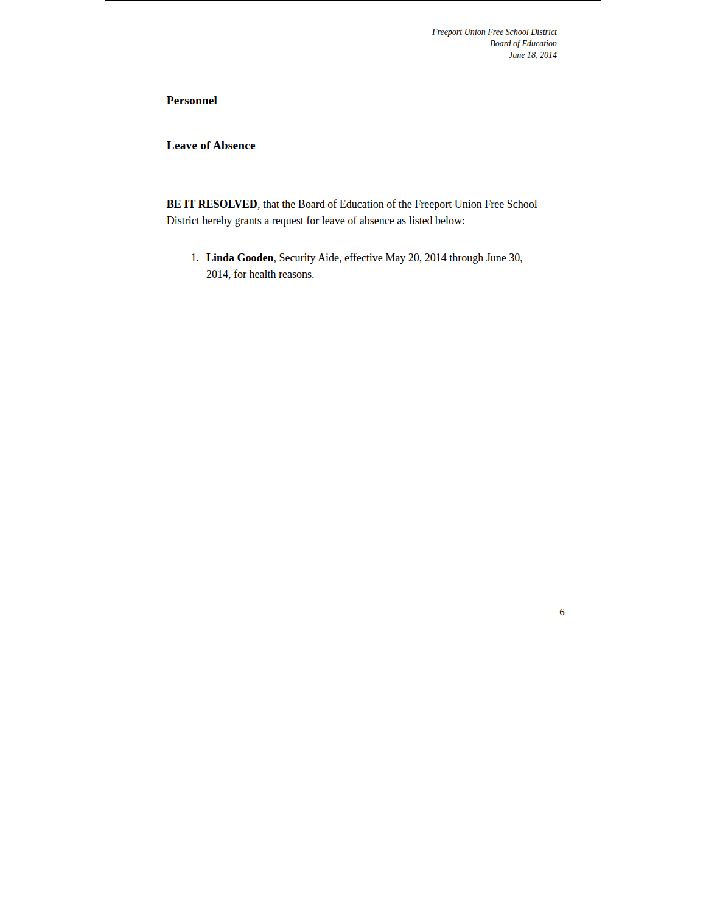Freeport Union Free School District
Board of Education
June 18, 2014
Personnel
Leave of Absence
BE IT RESOLVED, that the Board of Education of the Freeport Union Free School District hereby grants a request for leave of absence as listed below:
Linda Gooden, Security Aide, effective May 20, 2014 through June 30, 2014, for health reasons.
6